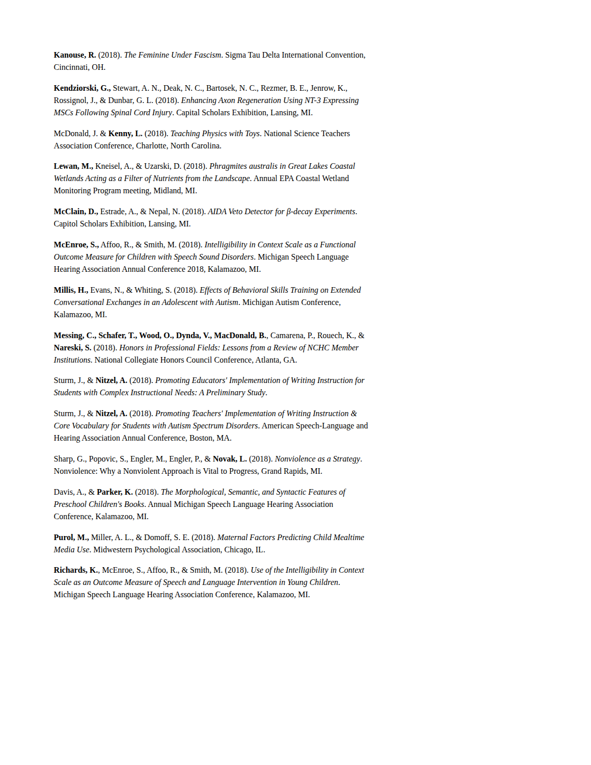Kanouse, R. (2018). The Feminine Under Fascism. Sigma Tau Delta International Convention, Cincinnati, OH.
Kendziorski, G., Stewart, A. N., Deak, N. C., Bartosek, N. C., Rezmer, B. E., Jenrow, K., Rossignol, J., & Dunbar, G. L. (2018). Enhancing Axon Regeneration Using NT-3 Expressing MSCs Following Spinal Cord Injury. Capital Scholars Exhibition, Lansing, MI.
McDonald, J. & Kenny, L. (2018). Teaching Physics with Toys. National Science Teachers Association Conference, Charlotte, North Carolina.
Lewan, M., Kneisel, A., & Uzarski, D. (2018). Phragmites australis in Great Lakes Coastal Wetlands Acting as a Filter of Nutrients from the Landscape. Annual EPA Coastal Wetland Monitoring Program meeting, Midland, MI.
McClain, D., Estrade, A., & Nepal, N. (2018). AIDA Veto Detector for β-decay Experiments. Capitol Scholars Exhibition, Lansing, MI.
McEnroe, S., Affoo, R., & Smith, M. (2018). Intelligibility in Context Scale as a Functional Outcome Measure for Children with Speech Sound Disorders. Michigan Speech Language Hearing Association Annual Conference 2018, Kalamazoo, MI.
Millis, H., Evans, N., & Whiting, S. (2018). Effects of Behavioral Skills Training on Extended Conversational Exchanges in an Adolescent with Autism. Michigan Autism Conference, Kalamazoo, MI.
Messing, C., Schafer, T., Wood, O., Dynda, V., MacDonald, B., Camarena, P., Rouech, K., & Nareski, S. (2018). Honors in Professional Fields: Lessons from a Review of NCHC Member Institutions. National Collegiate Honors Council Conference, Atlanta, GA.
Sturm, J., & Nitzel, A. (2018). Promoting Educators' Implementation of Writing Instruction for Students with Complex Instructional Needs: A Preliminary Study.
Sturm, J., & Nitzel, A. (2018). Promoting Teachers' Implementation of Writing Instruction & Core Vocabulary for Students with Autism Spectrum Disorders. American Speech-Language and Hearing Association Annual Conference, Boston, MA.
Sharp, G., Popovic, S., Engler, M., Engler, P., & Novak, L. (2018). Nonviolence as a Strategy. Nonviolence: Why a Nonviolent Approach is Vital to Progress, Grand Rapids, MI.
Davis, A., & Parker, K. (2018). The Morphological, Semantic, and Syntactic Features of Preschool Children's Books. Annual Michigan Speech Language Hearing Association Conference, Kalamazoo, MI.
Purol, M., Miller, A. L., & Domoff, S. E. (2018). Maternal Factors Predicting Child Mealtime Media Use. Midwestern Psychological Association, Chicago, IL.
Richards, K., McEnroe, S., Affoo, R., & Smith, M. (2018). Use of the Intelligibility in Context Scale as an Outcome Measure of Speech and Language Intervention in Young Children. Michigan Speech Language Hearing Association Conference, Kalamazoo, MI.